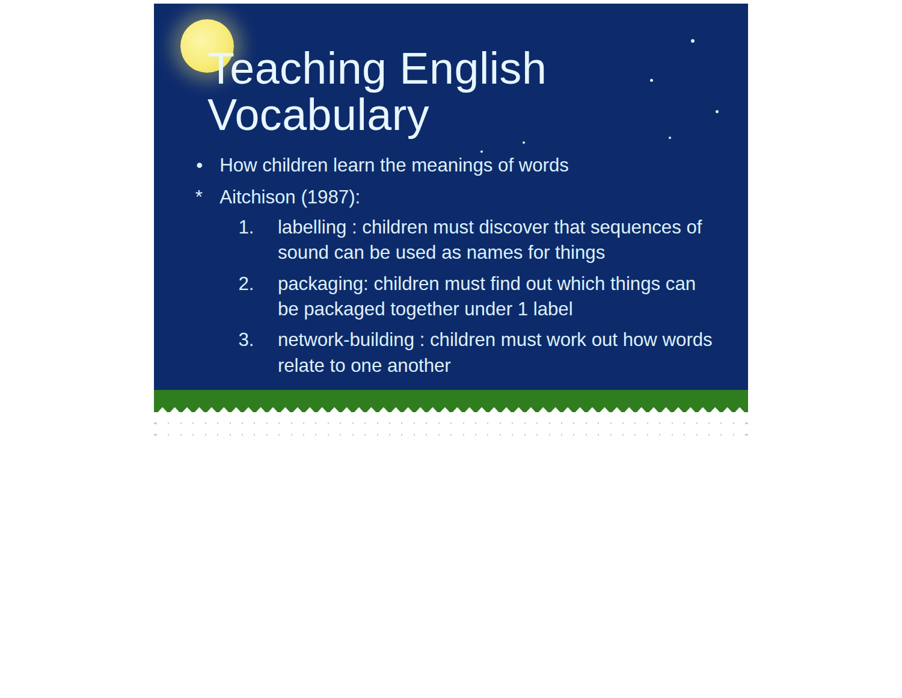Teaching English Vocabulary
How children learn the meanings of words
Aitchison (1987):
1. labelling : children must discover that sequences of sound can be used as names for things
2. packaging: children must find out which things can be packaged together under 1 label
3. network-building : children must work out how words relate to one another